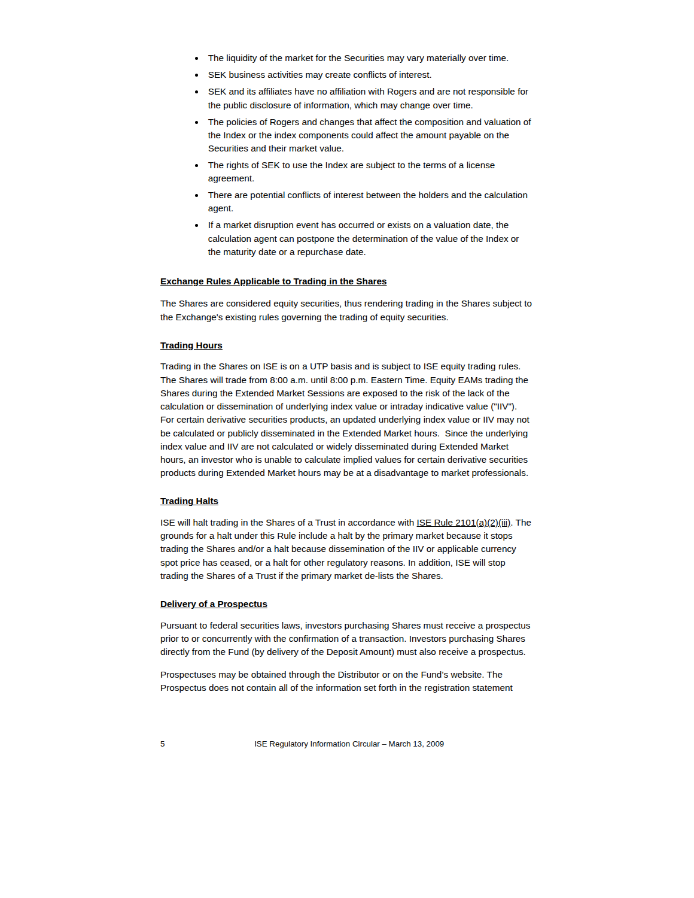The liquidity of the market for the Securities may vary materially over time.
SEK business activities may create conflicts of interest.
SEK and its affiliates have no affiliation with Rogers and are not responsible for the public disclosure of information, which may change over time.
The policies of Rogers and changes that affect the composition and valuation of the Index or the index components could affect the amount payable on the Securities and their market value.
The rights of SEK to use the Index are subject to the terms of a license agreement.
There are potential conflicts of interest between the holders and the calculation agent.
If a market disruption event has occurred or exists on a valuation date, the calculation agent can postpone the determination of the value of the Index or the maturity date or a repurchase date.
Exchange Rules Applicable to Trading in the Shares
The Shares are considered equity securities, thus rendering trading in the Shares subject to the Exchange's existing rules governing the trading of equity securities.
Trading Hours
Trading in the Shares on ISE is on a UTP basis and is subject to ISE equity trading rules. The Shares will trade from 8:00 a.m. until 8:00 p.m. Eastern Time. Equity EAMs trading the Shares during the Extended Market Sessions are exposed to the risk of the lack of the calculation or dissemination of underlying index value or intraday indicative value ("IIV"). For certain derivative securities products, an updated underlying index value or IIV may not be calculated or publicly disseminated in the Extended Market hours. Since the underlying index value and IIV are not calculated or widely disseminated during Extended Market hours, an investor who is unable to calculate implied values for certain derivative securities products during Extended Market hours may be at a disadvantage to market professionals.
Trading Halts
ISE will halt trading in the Shares of a Trust in accordance with ISE Rule 2101(a)(2)(iii). The grounds for a halt under this Rule include a halt by the primary market because it stops trading the Shares and/or a halt because dissemination of the IIV or applicable currency spot price has ceased, or a halt for other regulatory reasons. In addition, ISE will stop trading the Shares of a Trust if the primary market de-lists the Shares.
Delivery of a Prospectus
Pursuant to federal securities laws, investors purchasing Shares must receive a prospectus prior to or concurrently with the confirmation of a transaction. Investors purchasing Shares directly from the Fund (by delivery of the Deposit Amount) must also receive a prospectus.
Prospectuses may be obtained through the Distributor or on the Fund’s website. The Prospectus does not contain all of the information set forth in the registration statement
5
ISE Regulatory Information Circular – March 13, 2009